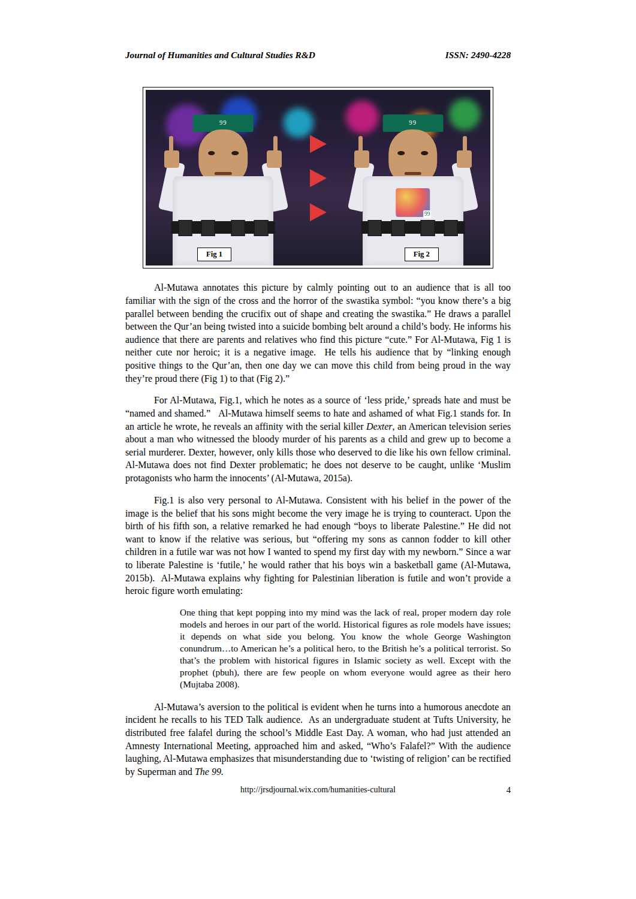Journal of Humanities and Cultural Studies R&D ISSN: 2490-4228
99
99
99
Fig 1
Fig 2
Al-Mutawa annotates this picture by calmly pointing out to an audience that is all too familiar with the sign of the cross and the horror of the swastika symbol: “you know there’s a big parallel between bending the crucifix out of shape and creating the swastika.” He draws a parallel between the Qur’an being twisted into a suicide bombing belt around a child’s body. He informs his audience that there are parents and relatives who find this picture “cute.” For Al-Mutawa, Fig 1 is neither cute nor heroic; it is a negative image. He tells his audience that by “linking enough positive things to the Qur’an, then one day we can move this child from being proud in the way they’re proud there (Fig 1) to that (Fig 2).”
For Al-Mutawa, Fig.1, which he notes as a source of ‘less pride,’ spreads hate and must be “named and shamed.” Al-Mutawa himself seems to hate and ashamed of what Fig.1 stands for. In an article he wrote, he reveals an affinity with the serial killer Dexter, an American television series about a man who witnessed the bloody murder of his parents as a child and grew up to become a serial murderer. Dexter, however, only kills those who deserved to die like his own fellow criminal. Al-Mutawa does not find Dexter problematic; he does not deserve to be caught, unlike ‘Muslim protagonists who harm the innocents’ (Al-Mutawa, 2015a).
Fig.1 is also very personal to Al-Mutawa. Consistent with his belief in the power of the image is the belief that his sons might become the very image he is trying to counteract. Upon the birth of his fifth son, a relative remarked he had enough “boys to liberate Palestine.” He did not want to know if the relative was serious, but “offering my sons as cannon fodder to kill other children in a futile war was not how I wanted to spend my first day with my newborn.” Since a war to liberate Palestine is ‘futile,’ he would rather that his boys win a basketball game (Al-Mutawa, 2015b). Al-Mutawa explains why fighting for Palestinian liberation is futile and won’t provide a heroic figure worth emulating:
One thing that kept popping into my mind was the lack of real, proper modern day role models and heroes in our part of the world. Historical figures as role models have issues; it depends on what side you belong. You know the whole George Washington conundrum…to American he’s a political hero, to the British he’s a political terrorist. So that’s the problem with historical figures in Islamic society as well. Except with the prophet (pbuh), there are few people on whom everyone would agree as their hero (Mujtaba 2008).
Al-Mutawa’s aversion to the political is evident when he turns into a humorous anecdote an incident he recalls to his TED Talk audience. As an undergraduate student at Tufts University, he distributed free falafel during the school’s Middle East Day. A woman, who had just attended an Amnesty International Meeting, approached him and asked, “Who’s Falafel?” With the audience laughing, Al-Mutawa emphasizes that misunderstanding due to ‘twisting of religion’ can be rectified by Superman and The 99.
http://jrsdjournal.wix.com/humanities-cultural 4